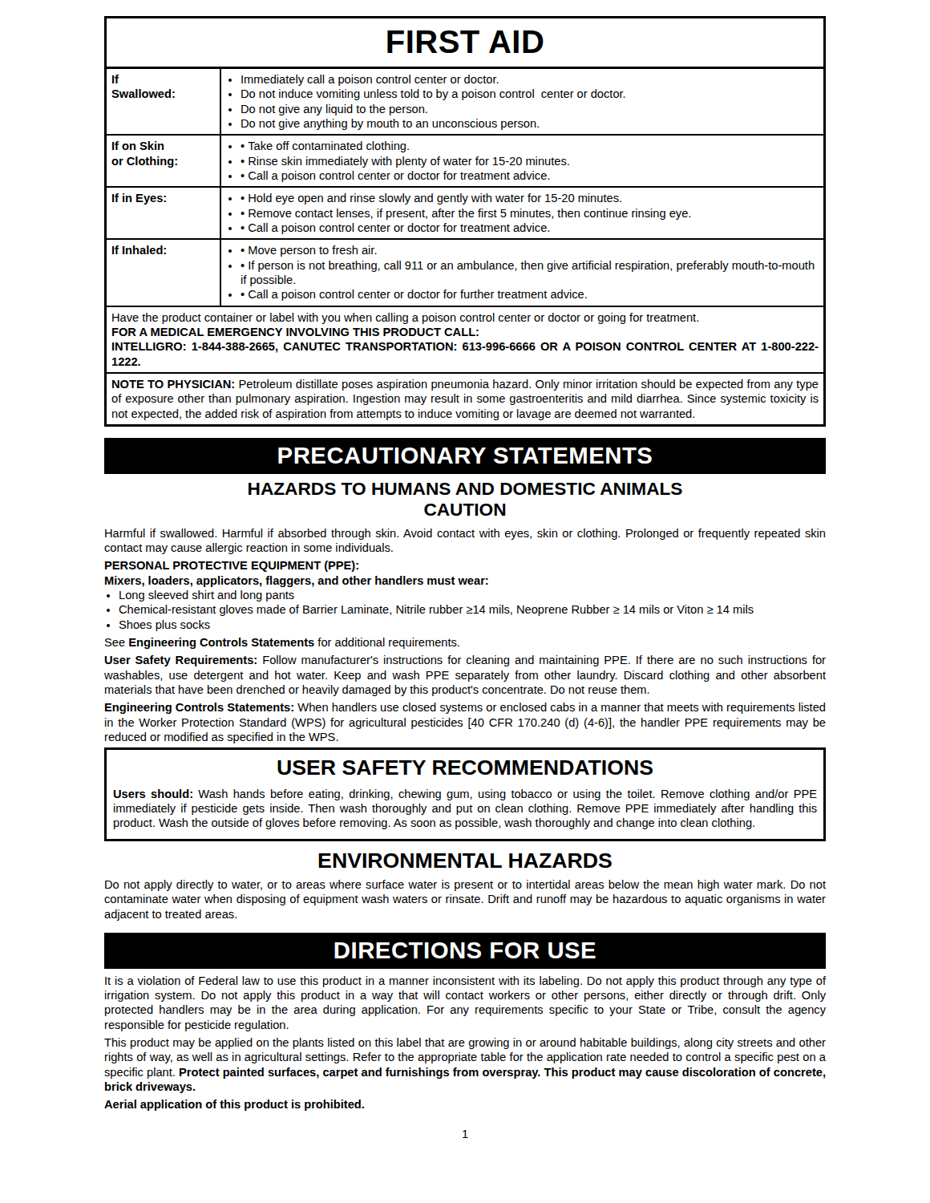FIRST AID
| If Swallowed: | Immediately call a poison control center or doctor. Do not induce vomiting unless told to by a poison control center or doctor. Do not give any liquid to the person. Do not give anything by mouth to an unconscious person. |
| If on Skin or Clothing: | Take off contaminated clothing. Rinse skin immediately with plenty of water for 15-20 minutes. Call a poison control center or doctor for treatment advice. |
| If in Eyes: | Hold eye open and rinse slowly and gently with water for 15-20 minutes. Remove contact lenses, if present, after the first 5 minutes, then continue rinsing eye. Call a poison control center or doctor for treatment advice. |
| If Inhaled: | Move person to fresh air. If person is not breathing, call 911 or an ambulance, then give artificial respiration, preferably mouth-to-mouth if possible. Call a poison control center or doctor for further treatment advice. |
| Have the product container or label with you when calling a poison control center or doctor or going for treatment. FOR A MEDICAL EMERGENCY INVOLVING THIS PRODUCT CALL: INTELLIGRO: 1-844-388-2665, CANUTEC TRANSPORTATION: 613-996-6666 OR A POISON CONTROL CENTER AT 1-800-222-1222. |
| NOTE TO PHYSICIAN: Petroleum distillate poses aspiration pneumonia hazard. Only minor irritation should be expected from any type of exposure other than pulmonary aspiration. Ingestion may result in some gastroenteritis and mild diarrhea. Since systemic toxicity is not expected, the added risk of aspiration from attempts to induce vomiting or lavage are deemed not warranted. |
PRECAUTIONARY STATEMENTS
HAZARDS TO HUMANS AND DOMESTIC ANIMALS
CAUTION
Harmful if swallowed. Harmful if absorbed through skin. Avoid contact with eyes, skin or clothing. Prolonged or frequently repeated skin contact may cause allergic reaction in some individuals.
PERSONAL PROTECTIVE EQUIPMENT (PPE):
Mixers, loaders, applicators, flaggers, and other handlers must wear:
Long sleeved shirt and long pants
Chemical-resistant gloves made of Barrier Laminate, Nitrile rubber ≥14 mils, Neoprene Rubber ≥ 14 mils or Viton ≥ 14 mils
Shoes plus socks
See Engineering Controls Statements for additional requirements.
User Safety Requirements: Follow manufacturer's instructions for cleaning and maintaining PPE. If there are no such instructions for washables, use detergent and hot water. Keep and wash PPE separately from other laundry. Discard clothing and other absorbent materials that have been drenched or heavily damaged by this product's concentrate. Do not reuse them.
Engineering Controls Statements: When handlers use closed systems or enclosed cabs in a manner that meets with requirements listed in the Worker Protection Standard (WPS) for agricultural pesticides [40 CFR 170.240 (d) (4-6)], the handler PPE requirements may be reduced or modified as specified in the WPS.
USER SAFETY RECOMMENDATIONS
Users should: Wash hands before eating, drinking, chewing gum, using tobacco or using the toilet. Remove clothing and/or PPE immediately if pesticide gets inside. Then wash thoroughly and put on clean clothing. Remove PPE immediately after handling this product. Wash the outside of gloves before removing. As soon as possible, wash thoroughly and change into clean clothing.
ENVIRONMENTAL HAZARDS
Do not apply directly to water, or to areas where surface water is present or to intertidal areas below the mean high water mark. Do not contaminate water when disposing of equipment wash waters or rinsate. Drift and runoff may be hazardous to aquatic organisms in water adjacent to treated areas.
DIRECTIONS FOR USE
It is a violation of Federal law to use this product in a manner inconsistent with its labeling. Do not apply this product through any type of irrigation system. Do not apply this product in a way that will contact workers or other persons, either directly or through drift. Only protected handlers may be in the area during application. For any requirements specific to your State or Tribe, consult the agency responsible for pesticide regulation.
This product may be applied on the plants listed on this label that are growing in or around habitable buildings, along city streets and other rights of way, as well as in agricultural settings. Refer to the appropriate table for the application rate needed to control a specific pest on a specific plant. Protect painted surfaces, carpet and furnishings from overspray. This product may cause discoloration of concrete, brick driveways.
Aerial application of this product is prohibited.
1